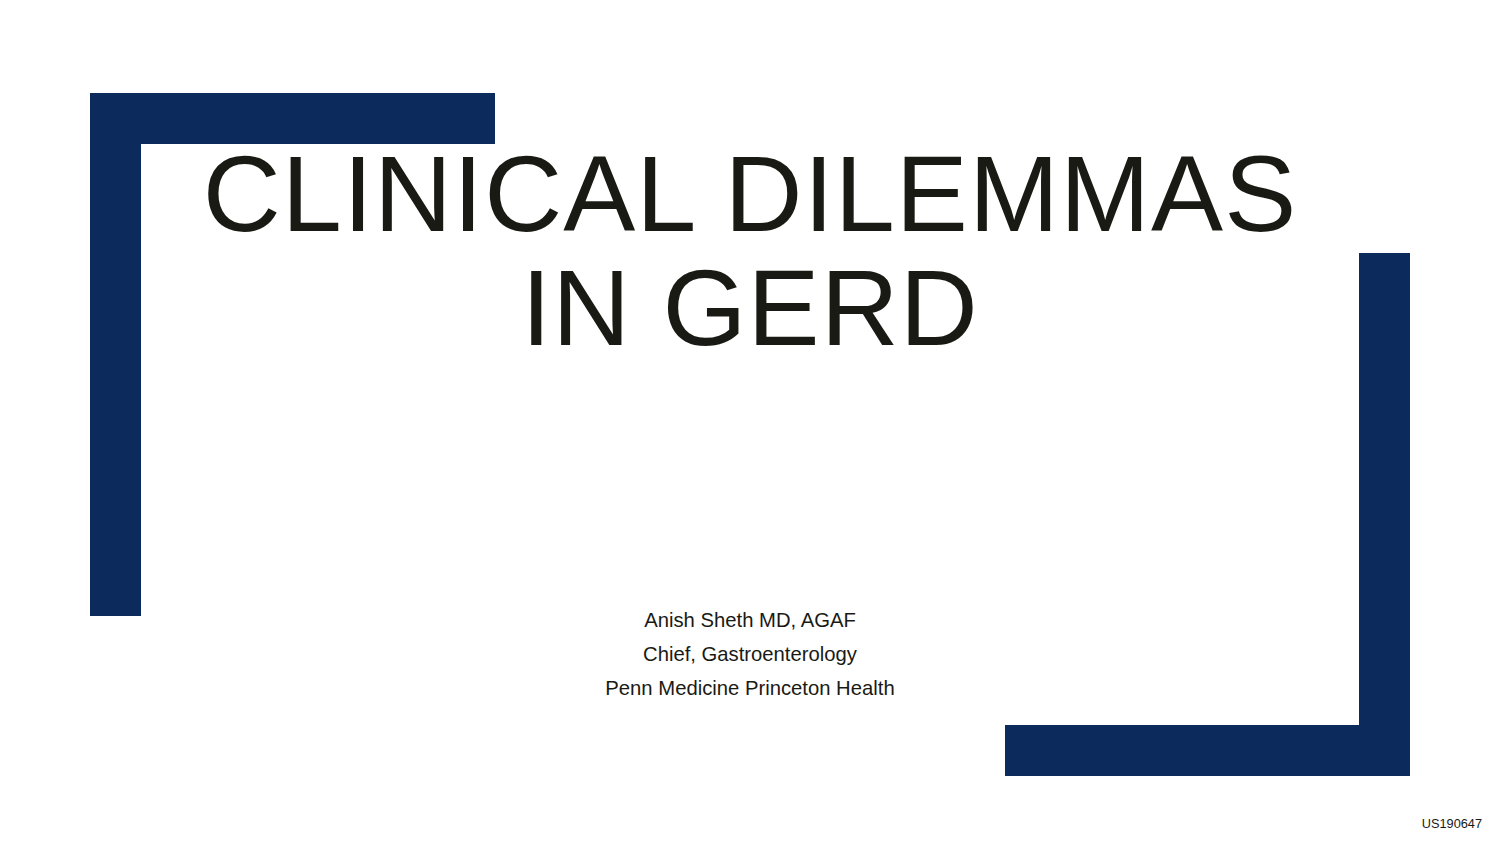CLINICAL DILEMMAS IN GERD
Anish Sheth MD, AGAF
Chief, Gastroenterology
Penn Medicine Princeton Health
US190647